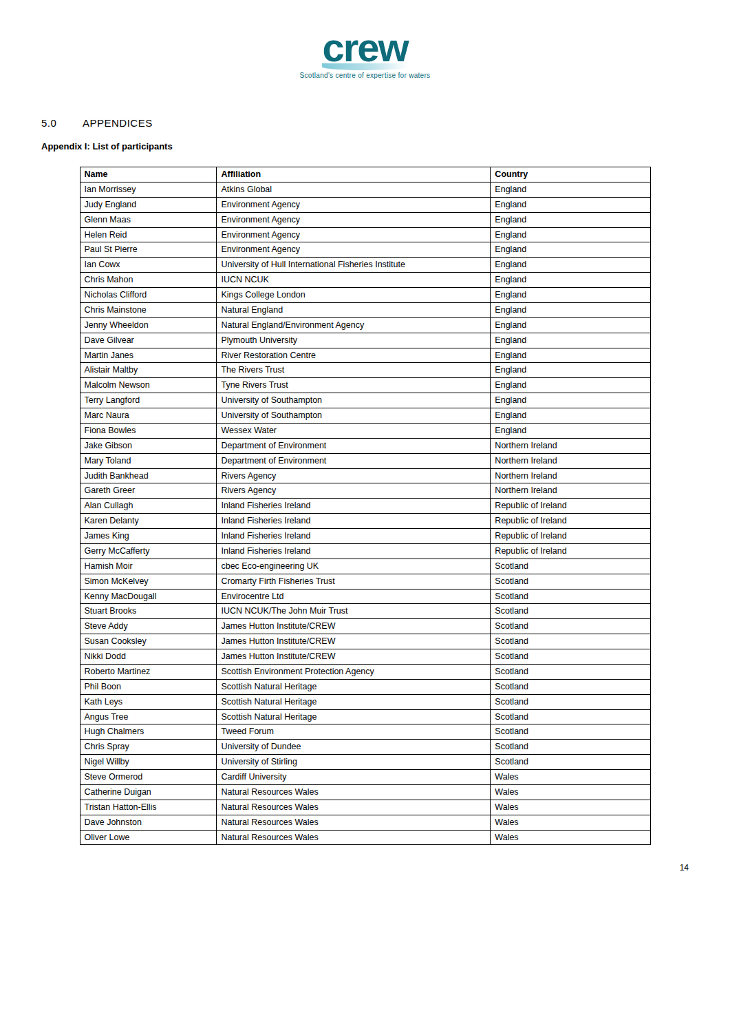crew
Scotland's centre of expertise for waters
5.0 APPENDICES
Appendix I: List of participants
| Name | Affiliation | Country |
| --- | --- | --- |
| Ian Morrissey | Atkins Global | England |
| Judy England | Environment Agency | England |
| Glenn Maas | Environment Agency | England |
| Helen Reid | Environment Agency | England |
| Paul St Pierre | Environment Agency | England |
| Ian Cowx | University of Hull International Fisheries Institute | England |
| Chris Mahon | IUCN NCUK | England |
| Nicholas Clifford | Kings College London | England |
| Chris Mainstone | Natural England | England |
| Jenny Wheeldon | Natural England/Environment Agency | England |
| Dave Gilvear | Plymouth University | England |
| Martin Janes | River Restoration Centre | England |
| Alistair Maltby | The Rivers Trust | England |
| Malcolm Newson | Tyne Rivers Trust | England |
| Terry Langford | University of Southampton | England |
| Marc Naura | University of Southampton | England |
| Fiona Bowles | Wessex Water | England |
| Jake Gibson | Department of Environment | Northern Ireland |
| Mary Toland | Department of Environment | Northern Ireland |
| Judith Bankhead | Rivers Agency | Northern Ireland |
| Gareth Greer | Rivers Agency | Northern Ireland |
| Alan Cullagh | Inland Fisheries Ireland | Republic of Ireland |
| Karen Delanty | Inland Fisheries Ireland | Republic of Ireland |
| James King | Inland Fisheries Ireland | Republic of Ireland |
| Gerry McCafferty | Inland Fisheries Ireland | Republic of Ireland |
| Hamish Moir | cbec Eco-engineering UK | Scotland |
| Simon McKelvey | Cromarty Firth Fisheries Trust | Scotland |
| Kenny MacDougall | Envirocentre Ltd | Scotland |
| Stuart Brooks | IUCN NCUK/The John Muir Trust | Scotland |
| Steve Addy | James Hutton Institute/CREW | Scotland |
| Susan Cooksley | James Hutton Institute/CREW | Scotland |
| Nikki Dodd | James Hutton Institute/CREW | Scotland |
| Roberto Martinez | Scottish Environment Protection Agency | Scotland |
| Phil Boon | Scottish Natural Heritage | Scotland |
| Kath Leys | Scottish Natural Heritage | Scotland |
| Angus Tree | Scottish Natural Heritage | Scotland |
| Hugh Chalmers | Tweed Forum | Scotland |
| Chris Spray | University of Dundee | Scotland |
| Nigel Willby | University of Stirling | Scotland |
| Steve Ormerod | Cardiff University | Wales |
| Catherine Duigan | Natural Resources Wales | Wales |
| Tristan Hatton-Ellis | Natural Resources Wales | Wales |
| Dave Johnston | Natural Resources Wales | Wales |
| Oliver Lowe | Natural Resources Wales | Wales |
14